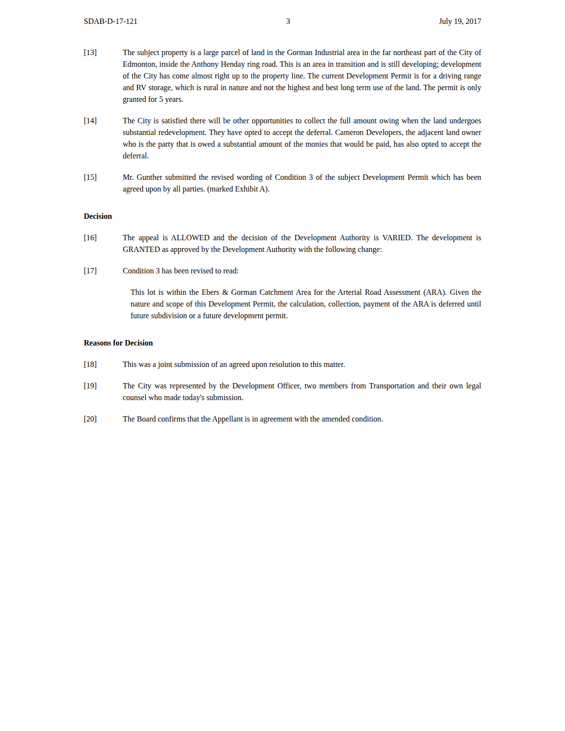SDAB-D-17-121 3 July 19, 2017
[13] The subject property is a large parcel of land in the Gorman Industrial area in the far northeast part of the City of Edmonton, inside the Anthony Henday ring road. This is an area in transition and is still developing; development of the City has come almost right up to the property line. The current Development Permit is for a driving range and RV storage, which is rural in nature and not the highest and best long term use of the land. The permit is only granted for 5 years.
[14] The City is satisfied there will be other opportunities to collect the full amount owing when the land undergoes substantial redevelopment. They have opted to accept the deferral. Cameron Developers, the adjacent land owner who is the party that is owed a substantial amount of the monies that would be paid, has also opted to accept the deferral.
[15] Mr. Gunther submitted the revised wording of Condition 3 of the subject Development Permit which has been agreed upon by all parties. (marked Exhibit A).
Decision
[16] The appeal is ALLOWED and the decision of the Development Authority is VARIED. The development is GRANTED as approved by the Development Authority with the following change:
[17] Condition 3 has been revised to read:
This lot is within the Ebers & Gorman Catchment Area for the Arterial Road Assessment (ARA). Given the nature and scope of this Development Permit, the calculation, collection, payment of the ARA is deferred until future subdivision or a future development permit.
Reasons for Decision
[18] This was a joint submission of an agreed upon resolution to this matter.
[19] The City was represented by the Development Officer, two members from Transportation and their own legal counsel who made today's submission.
[20] The Board confirms that the Appellant is in agreement with the amended condition.